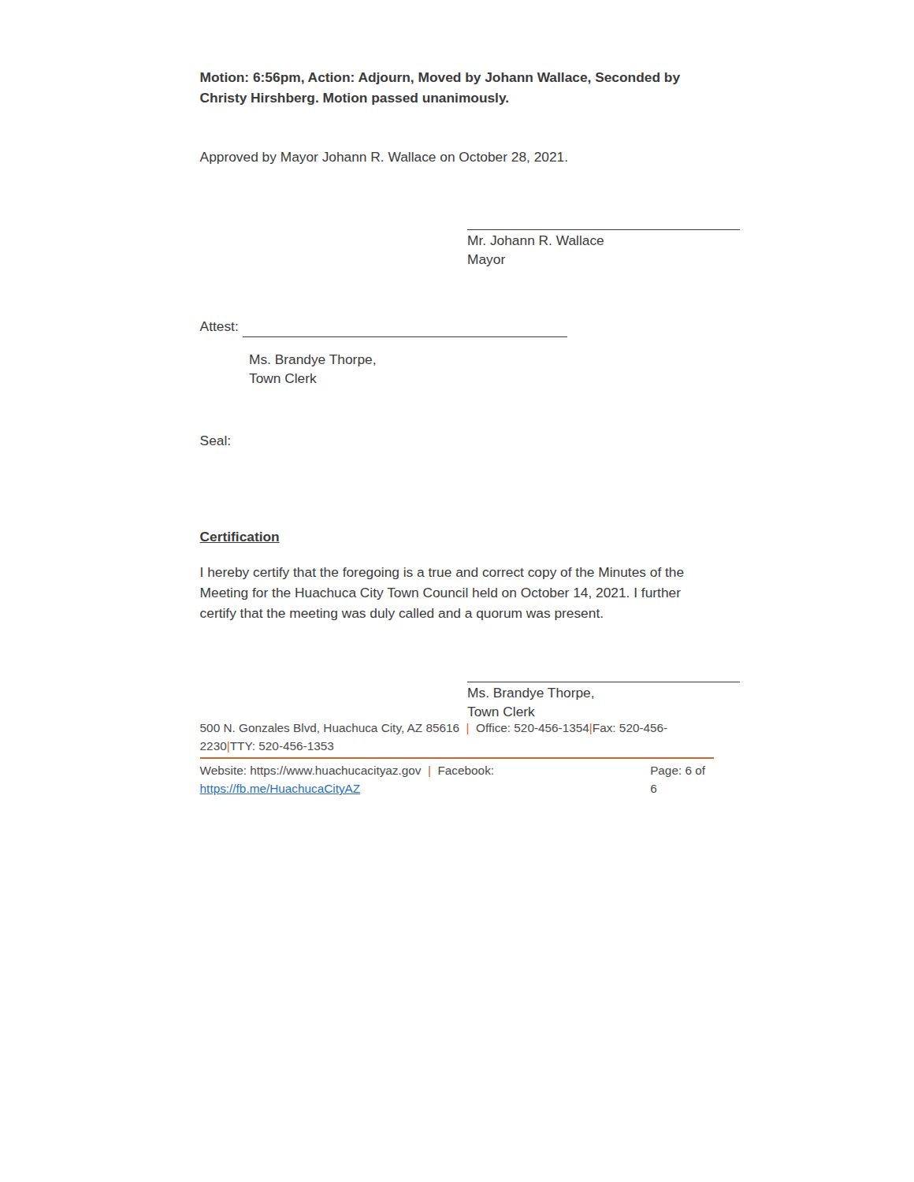Motion: 6:56pm, Action: Adjourn, Moved by Johann Wallace, Seconded by Christy Hirshberg. Motion passed unanimously.
Approved by Mayor Johann R. Wallace on October 28, 2021.
Mr. Johann R. Wallace
Mayor
Attest:
Ms. Brandye Thorpe,
Town Clerk
Seal:
Certification
I hereby certify that the foregoing is a true and correct copy of the Minutes of the Meeting for the Huachuca City Town Council held on October 14, 2021. I further certify that the meeting was duly called and a quorum was present.
Ms. Brandye Thorpe,
Town Clerk
500 N. Gonzales Blvd, Huachuca City, AZ 85616 | Office: 520-456-1354|Fax: 520-456-2230|TTY: 520-456-1353
Website: https://www.huachucacityaz.gov | Facebook: https://fb.me/HuachucaCityAZ Page: 6 of 6